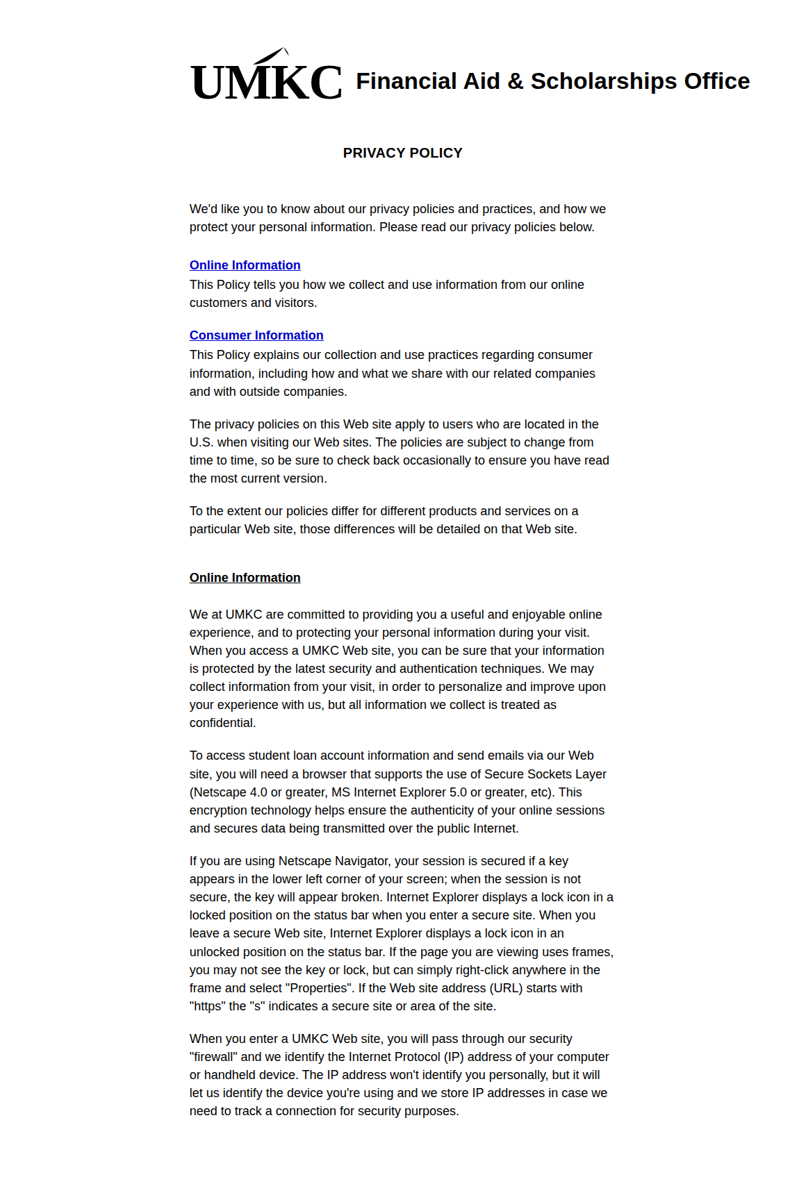UMKC
Financial Aid & Scholarships Office
PRIVACY POLICY
We'd like you to know about our privacy policies and practices, and how we protect your personal information. Please read our privacy policies below.
Online Information
This Policy tells you how we collect and use information from our online customers and visitors.
Consumer Information
This Policy explains our collection and use practices regarding consumer information, including how and what we share with our related companies and with outside companies.
The privacy policies on this Web site apply to users who are located in the U.S. when visiting our Web sites. The policies are subject to change from time to time, so be sure to check back occasionally to ensure you have read the most current version.
To the extent our policies differ for different products and services on a particular Web site, those differences will be detailed on that Web site.
Online Information
We at UMKC are committed to providing you a useful and enjoyable online experience, and to protecting your personal information during your visit. When you access a UMKC Web site, you can be sure that your information is protected by the latest security and authentication techniques. We may collect information from your visit, in order to personalize and improve upon your experience with us, but all information we collect is treated as confidential.
To access student loan account information and send emails via our Web site, you will need a browser that supports the use of Secure Sockets Layer (Netscape 4.0 or greater, MS Internet Explorer 5.0 or greater, etc). This encryption technology helps ensure the authenticity of your online sessions and secures data being transmitted over the public Internet.
If you are using Netscape Navigator, your session is secured if a key appears in the lower left corner of your screen; when the session is not secure, the key will appear broken. Internet Explorer displays a lock icon in a locked position on the status bar when you enter a secure site. When you leave a secure Web site, Internet Explorer displays a lock icon in an unlocked position on the status bar. If the page you are viewing uses frames, you may not see the key or lock, but can simply right-click anywhere in the frame and select "Properties". If the Web site address (URL) starts with "https" the "s" indicates a secure site or area of the site.
When you enter a UMKC Web site, you will pass through our security "firewall" and we identify the Internet Protocol (IP) address of your computer or handheld device. The IP address won't identify you personally, but it will let us identify the device you're using and we store IP addresses in case we need to track a connection for security purposes.